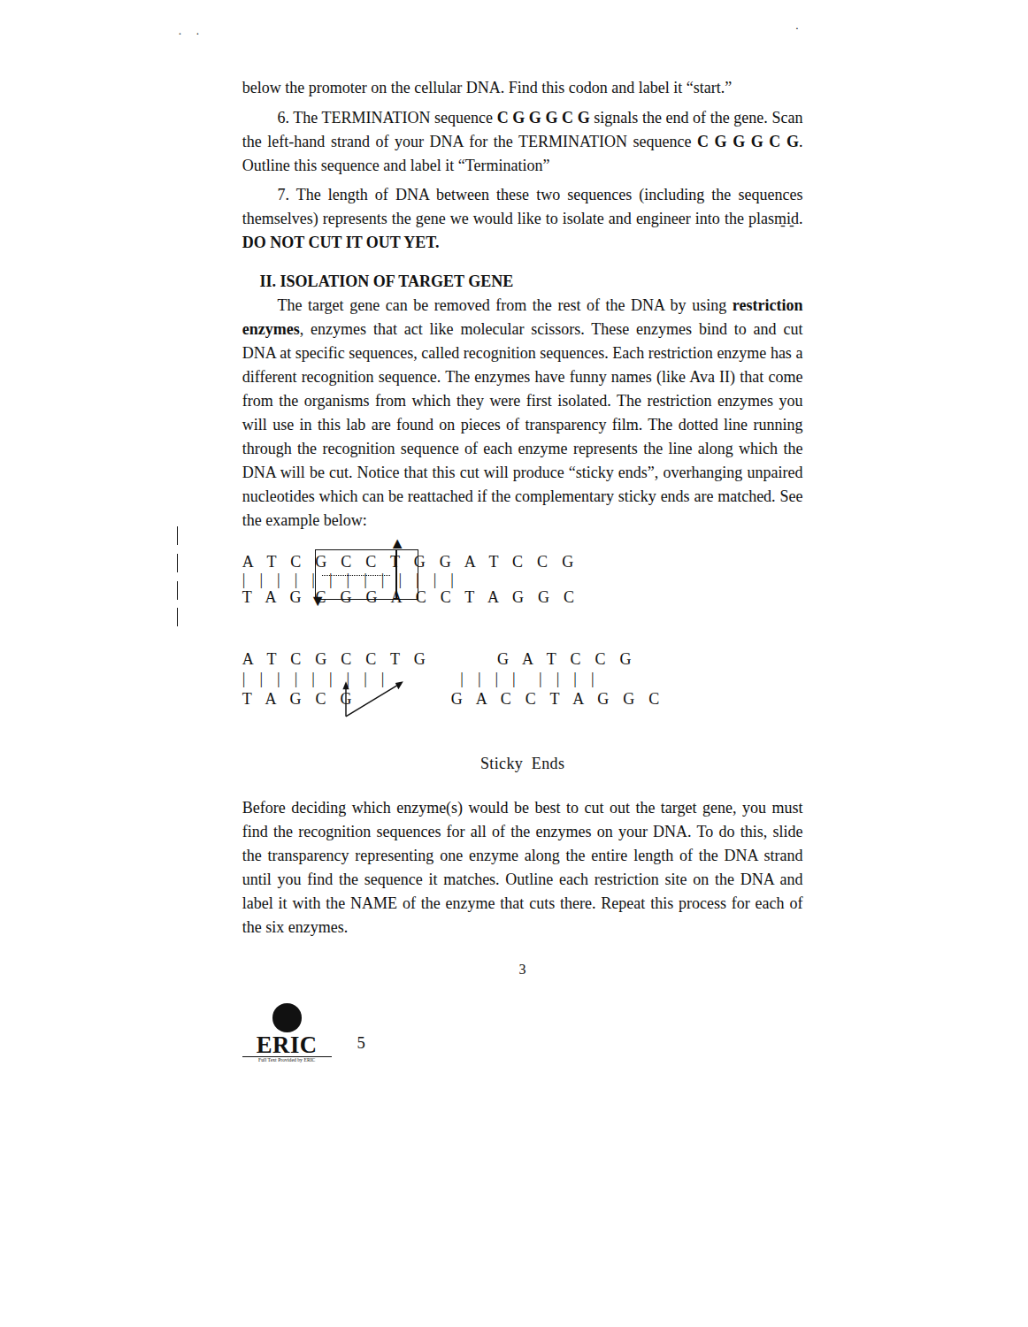. .
.
below the promoter on the cellular DNA. Find this codon and label it “start.”
6. The TERMINATION sequence C G G G C G signals the end of the gene. Scan the left-hand strand of your DNA for the TERMINATION sequence C G G G C G. Outline this sequence and label it “Termination”
7. The length of DNA between these two sequences (including the sequences themselves) represents the gene we would like to isolate and engineer into the plasmid. DO NOT CUT IT OUT YET.
- -
II. ISOLATION OF TARGET GENE
The target gene can be removed from the rest of the DNA by using restriction enzymes, enzymes that act like molecular scissors. These enzymes bind to and cut DNA at specific sequences, called recognition sequences. Each restriction enzyme has a different recognition sequence. The enzymes have funny names (like Ava II) that come from the organisms from which they were first isolated. The restriction enzymes you will use in this lab are found on pieces of transparency film. The dotted line running through the recognition sequence of each enzyme represents the line along which the DNA will be cut. Notice that this cut will produce “sticky ends”, overhanging unpaired nucleotides which can be reattached if the complementary sticky ends are matched. See the example below:
▲
▼
A T C G C C T G G A T C C G
| | | | | | | | | | | | |
T A G C G G A C C T A G G C
A T C G C C T G G A T C C G
| | | | | | | | | | | | | | | | |
T A G C G G A C C T A G G C
Sticky Ends
Before deciding which enzyme(s) would be best to cut out the target gene, you must find the recognition sequences for all of the enzymes on your DNA. To do this, slide the transparency representing one enzyme along the entire length of the DNA strand until you find the sequence it matches. Outline each restriction site on the DNA and label it with the NAME of the enzyme that cuts there. Repeat this process for each of the six enzymes.
3
ERIC
Full Text Provided by ERIC
5